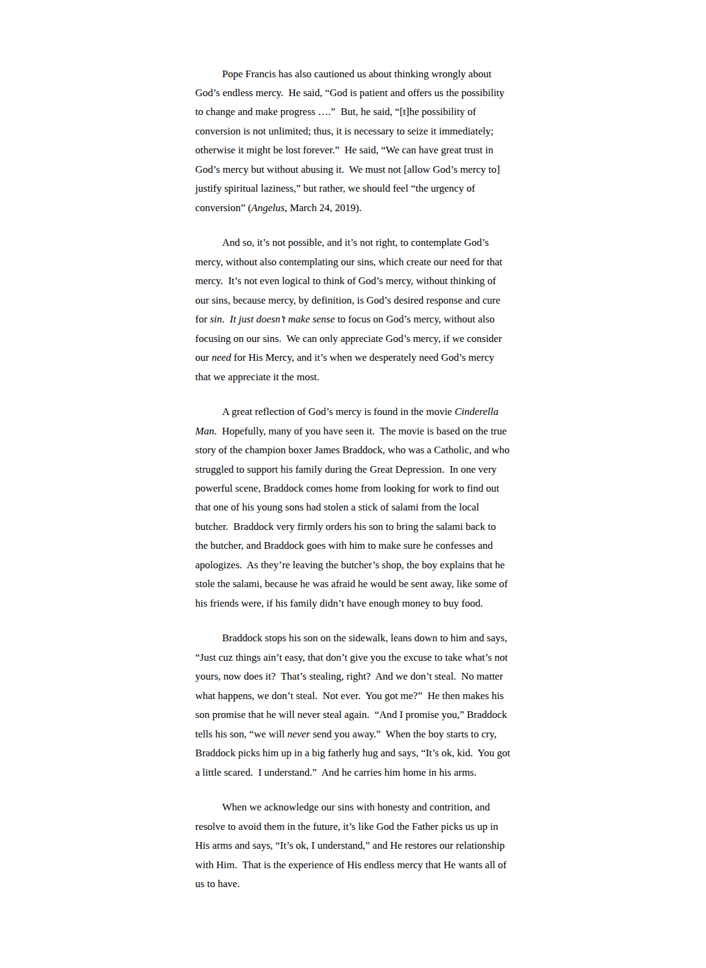Pope Francis has also cautioned us about thinking wrongly about God’s endless mercy. He said, “God is patient and offers us the possibility to change and make progress ….” But, he said, “[t]he possibility of conversion is not unlimited; thus, it is necessary to seize it immediately; otherwise it might be lost forever.” He said, “We can have great trust in God’s mercy but without abusing it. We must not [allow God’s mercy to] justify spiritual laziness,” but rather, we should feel “the urgency of conversion” (Angelus, March 24, 2019).
And so, it’s not possible, and it’s not right, to contemplate God’s mercy, without also contemplating our sins, which create our need for that mercy. It’s not even logical to think of God’s mercy, without thinking of our sins, because mercy, by definition, is God’s desired response and cure for sin. It just doesn’t make sense to focus on God’s mercy, without also focusing on our sins. We can only appreciate God’s mercy, if we consider our need for His Mercy, and it’s when we desperately need God’s mercy that we appreciate it the most.
A great reflection of God’s mercy is found in the movie Cinderella Man. Hopefully, many of you have seen it. The movie is based on the true story of the champion boxer James Braddock, who was a Catholic, and who struggled to support his family during the Great Depression. In one very powerful scene, Braddock comes home from looking for work to find out that one of his young sons had stolen a stick of salami from the local butcher. Braddock very firmly orders his son to bring the salami back to the butcher, and Braddock goes with him to make sure he confesses and apologizes. As they’re leaving the butcher’s shop, the boy explains that he stole the salami, because he was afraid he would be sent away, like some of his friends were, if his family didn’t have enough money to buy food.
Braddock stops his son on the sidewalk, leans down to him and says, “Just cuz things ain’t easy, that don’t give you the excuse to take what’s not yours, now does it? That’s stealing, right? And we don’t steal. No matter what happens, we don’t steal. Not ever. You got me?” He then makes his son promise that he will never steal again. “And I promise you,” Braddock tells his son, “we will never send you away.” When the boy starts to cry, Braddock picks him up in a big fatherly hug and says, “It’s ok, kid. You got a little scared. I understand.” And he carries him home in his arms.
When we acknowledge our sins with honesty and contrition, and resolve to avoid them in the future, it’s like God the Father picks us up in His arms and says, “It’s ok, I understand,” and He restores our relationship with Him. That is the experience of His endless mercy that He wants all of us to have.